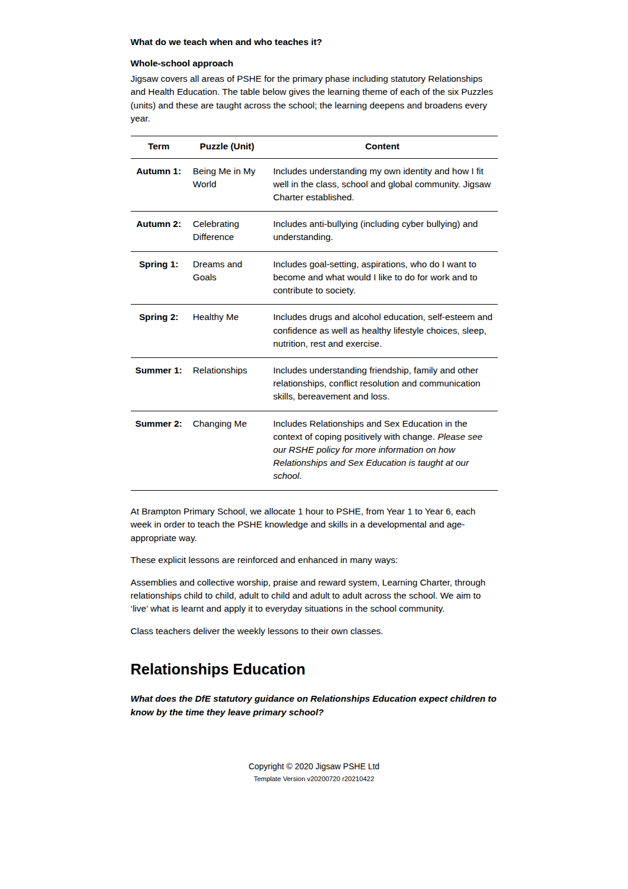What do we teach when and who teaches it?
Whole-school approach
Jigsaw covers all areas of PSHE for the primary phase including statutory Relationships and Health Education. The table below gives the learning theme of each of the six Puzzles (units) and these are taught across the school; the learning deepens and broadens every year.
| Term | Puzzle (Unit) | Content |
| --- | --- | --- |
| Autumn 1: | Being Me in My World | Includes understanding my own identity and how I fit well in the class, school and global community. Jigsaw Charter established. |
| Autumn 2: | Celebrating Difference | Includes anti-bullying (including cyber bullying) and understanding. |
| Spring 1: | Dreams and Goals | Includes goal-setting, aspirations, who do I want to become and what would I like to do for work and to contribute to society. |
| Spring 2: | Healthy Me | Includes drugs and alcohol education, self-esteem and confidence as well as healthy lifestyle choices, sleep, nutrition, rest and exercise. |
| Summer 1: | Relationships | Includes understanding friendship, family and other relationships, conflict resolution and communication skills, bereavement and loss. |
| Summer 2: | Changing Me | Includes Relationships and Sex Education in the context of coping positively with change. Please see our RSHE policy for more information on how Relationships and Sex Education is taught at our school. |
At Brampton Primary School, we allocate 1 hour to PSHE, from Year 1 to Year 6, each week in order to teach the PSHE knowledge and skills in a developmental and age-appropriate way.
These explicit lessons are reinforced and enhanced in many ways:
Assemblies and collective worship, praise and reward system, Learning Charter, through relationships child to child, adult to child and adult to adult across the school. We aim to ‘live’ what is learnt and apply it to everyday situations in the school community.
Class teachers deliver the weekly lessons to their own classes.
Relationships Education
What does the DfE statutory guidance on Relationships Education expect children to know by the time they leave primary school?
Copyright © 2020 Jigsaw PSHE Ltd
Template Version v20200720 r20210422